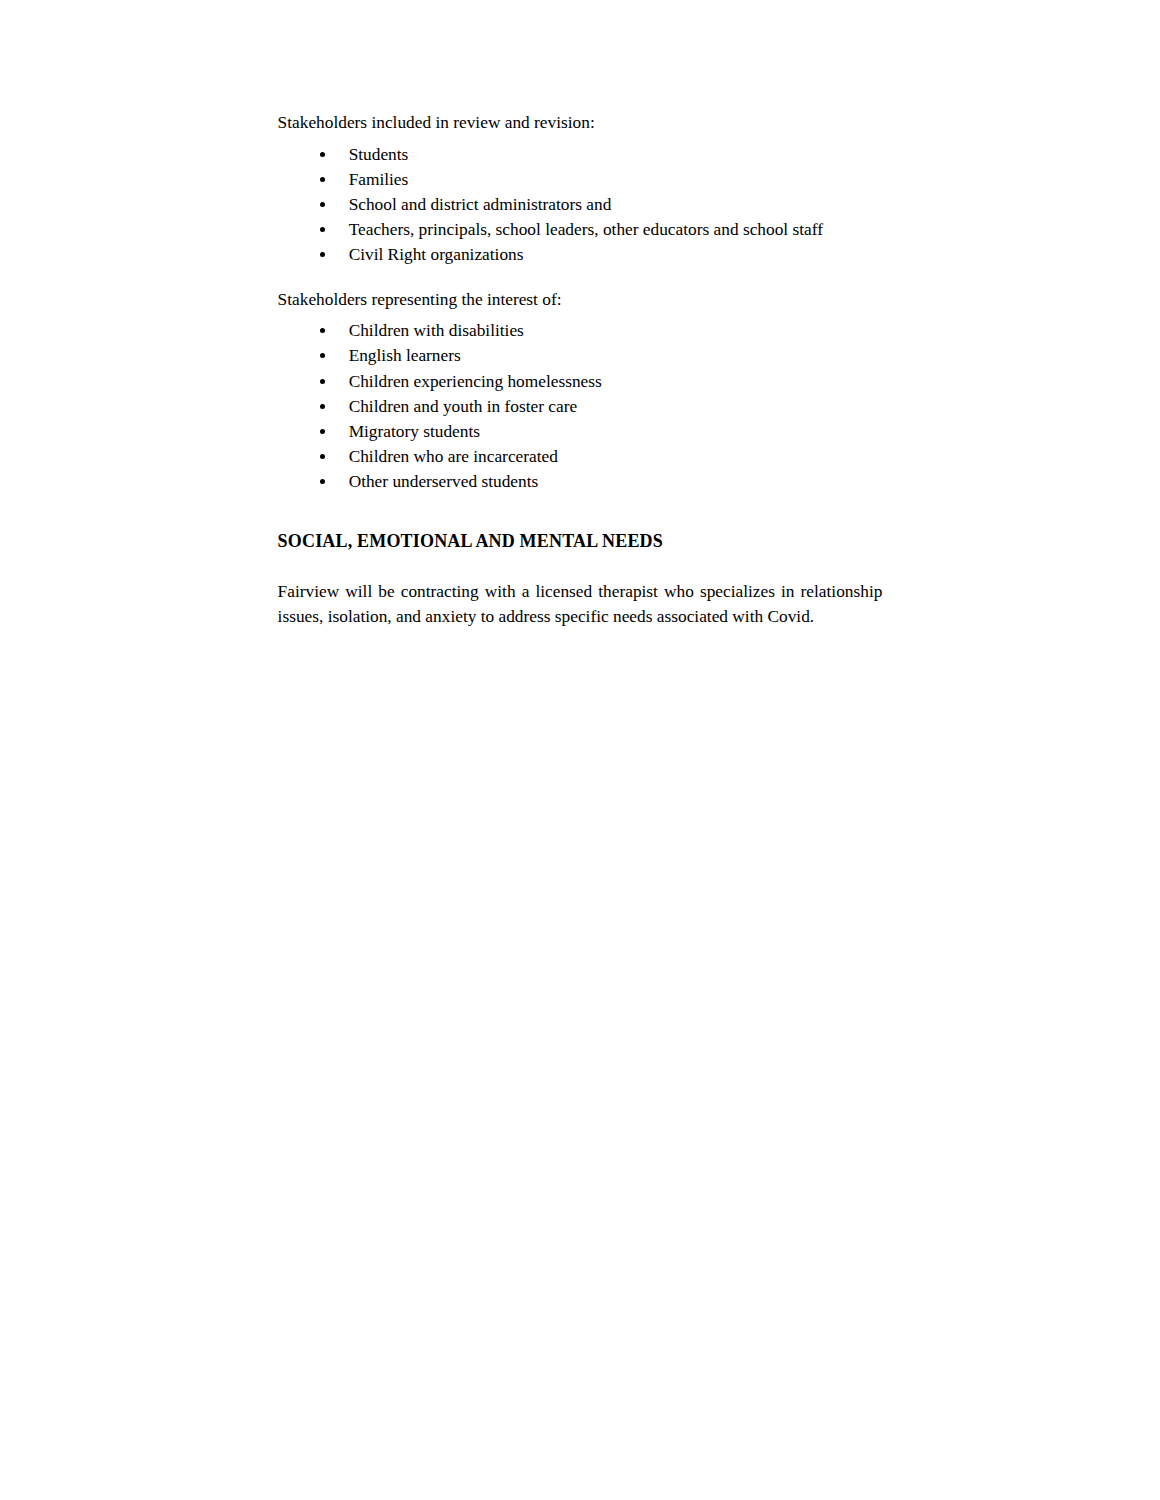Stakeholders included in review and revision:
Students
Families
School and district administrators and
Teachers, principals, school leaders, other educators and school staff
Civil Right organizations
Stakeholders representing the interest of:
Children with disabilities
English learners
Children experiencing homelessness
Children and youth in foster care
Migratory students
Children who are incarcerated
Other underserved students
SOCIAL, EMOTIONAL AND MENTAL NEEDS
Fairview will be contracting with a licensed therapist who specializes in relationship issues, isolation, and anxiety to address specific needs associated with Covid.